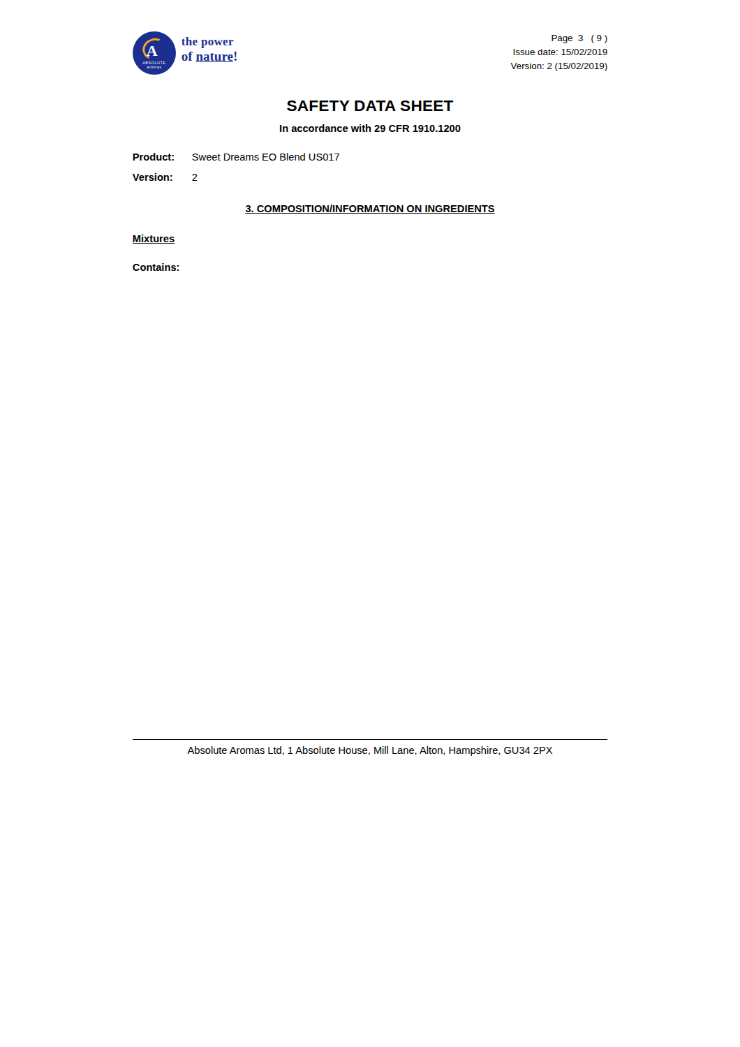A
ABSOLUTE
aromas
the power
of nature!
Page 3 ( 9 )
Issue date: 15/02/2019
Version: 2 (15/02/2019)
SAFETY DATA SHEET
In accordance with 29 CFR 1910.1200
Product:
Sweet Dreams EO Blend US017
Version:
2
3. COMPOSITION/INFORMATION ON INGREDIENTS
Mixtures
Contains:
Absolute Aromas Ltd, 1 Absolute House, Mill Lane, Alton, Hampshire, GU34 2PX